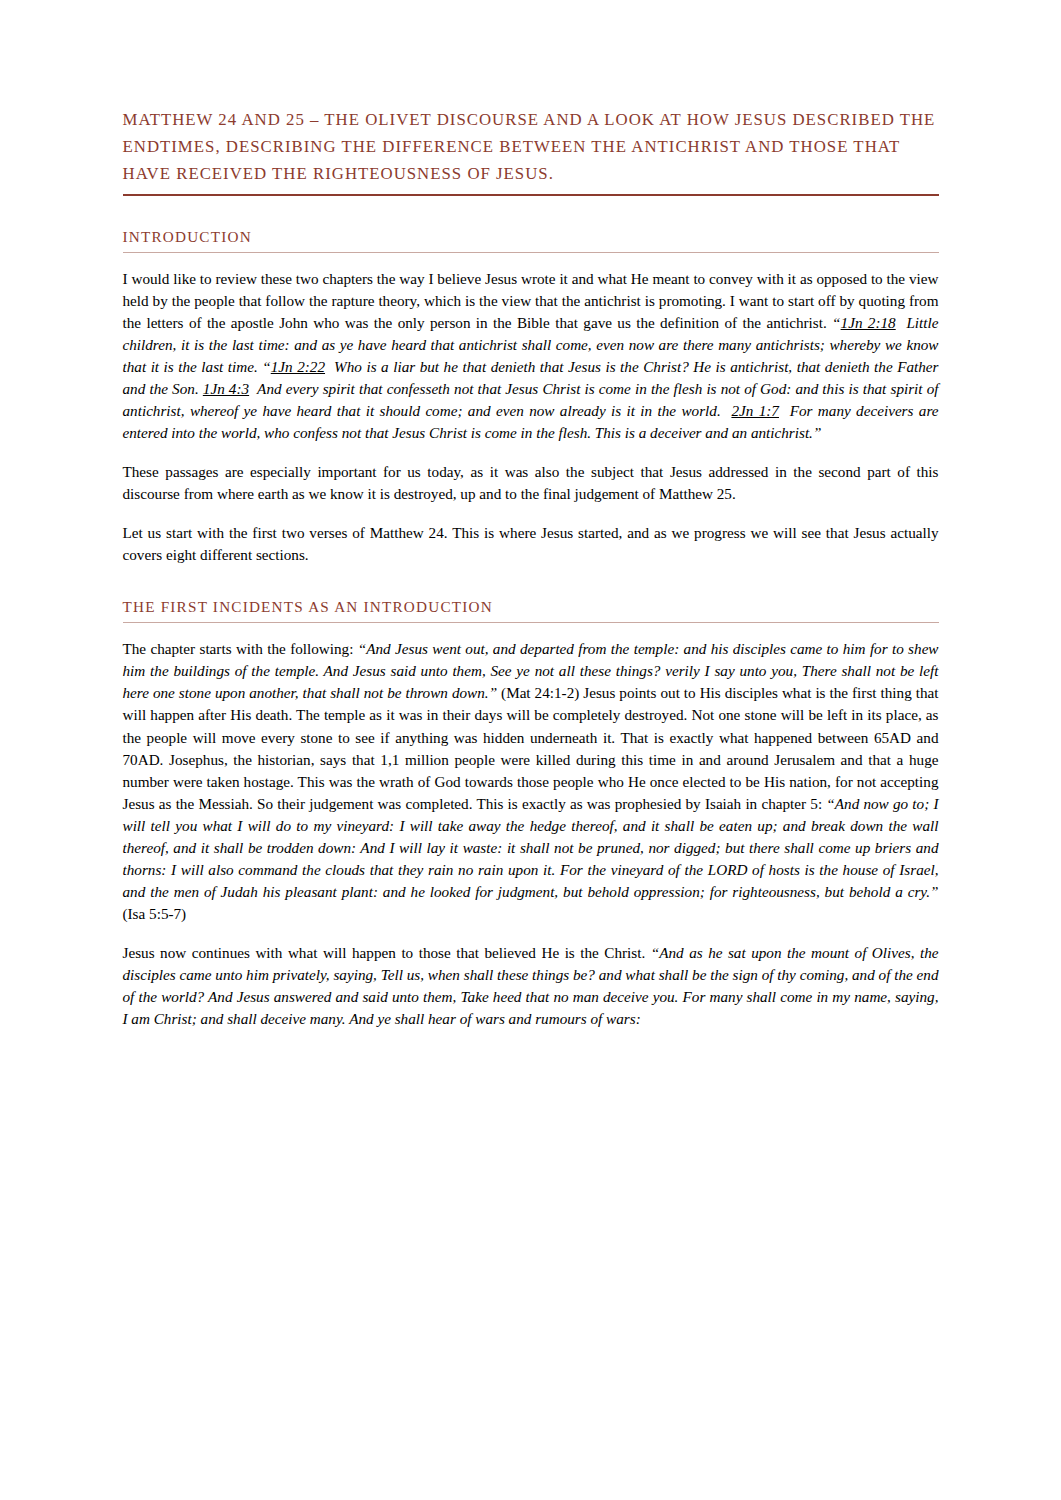Matthew 24 and 25 – The Olivet Discourse and a look at how Jesus described the endtimes, describing the difference between the antichrist and those that have received the righteousness of Jesus.
Introduction
I would like to review these two chapters the way I believe Jesus wrote it and what He meant to convey with it as opposed to the view held by the people that follow the rapture theory, which is the view that the antichrist is promoting. I want to start off by quoting from the letters of the apostle John who was the only person in the Bible that gave us the definition of the antichrist. “1Jn 2:18 Little children, it is the last time: and as ye have heard that antichrist shall come, even now are there many antichrists; whereby we know that it is the last time. “1Jn 2:22 Who is a liar but he that denieth that Jesus is the Christ? He is antichrist, that denieth the Father and the Son. 1Jn 4:3 And every spirit that confesseth not that Jesus Christ is come in the flesh is not of God: and this is that spirit of antichrist, whereof ye have heard that it should come; and even now already is it in the world. 2Jn 1:7 For many deceivers are entered into the world, who confess not that Jesus Christ is come in the flesh. This is a deceiver and an antichrist.”
These passages are especially important for us today, as it was also the subject that Jesus addressed in the second part of this discourse from where earth as we know it is destroyed, up and to the final judgement of Matthew 25.
Let us start with the first two verses of Matthew 24. This is where Jesus started, and as we progress we will see that Jesus actually covers eight different sections.
The first incidents as an introduction
The chapter starts with the following: “And Jesus went out, and departed from the temple: and his disciples came to him for to shew him the buildings of the temple. And Jesus said unto them, See ye not all these things? verily I say unto you, There shall not be left here one stone upon another, that shall not be thrown down.” (Mat 24:1-2) Jesus points out to His disciples what is the first thing that will happen after His death. The temple as it was in their days will be completely destroyed. Not one stone will be left in its place, as the people will move every stone to see if anything was hidden underneath it. That is exactly what happened between 65AD and 70AD. Josephus, the historian, says that 1,1 million people were killed during this time in and around Jerusalem and that a huge number were taken hostage. This was the wrath of God towards those people who He once elected to be His nation, for not accepting Jesus as the Messiah. So their judgement was completed. This is exactly as was prophesied by Isaiah in chapter 5: “And now go to; I will tell you what I will do to my vineyard: I will take away the hedge thereof, and it shall be eaten up; and break down the wall thereof, and it shall be trodden down: And I will lay it waste: it shall not be pruned, nor digged; but there shall come up briers and thorns: I will also command the clouds that they rain no rain upon it. For the vineyard of the LORD of hosts is the house of Israel, and the men of Judah his pleasant plant: and he looked for judgment, but behold oppression; for righteousness, but behold a cry.” (Isa 5:5-7)
Jesus now continues with what will happen to those that believed He is the Christ. “And as he sat upon the mount of Olives, the disciples came unto him privately, saying, Tell us, when shall these things be? and what shall be the sign of thy coming, and of the end of the world? And Jesus answered and said unto them, Take heed that no man deceive you. For many shall come in my name, saying, I am Christ; and shall deceive many. And ye shall hear of wars and rumours of wars: